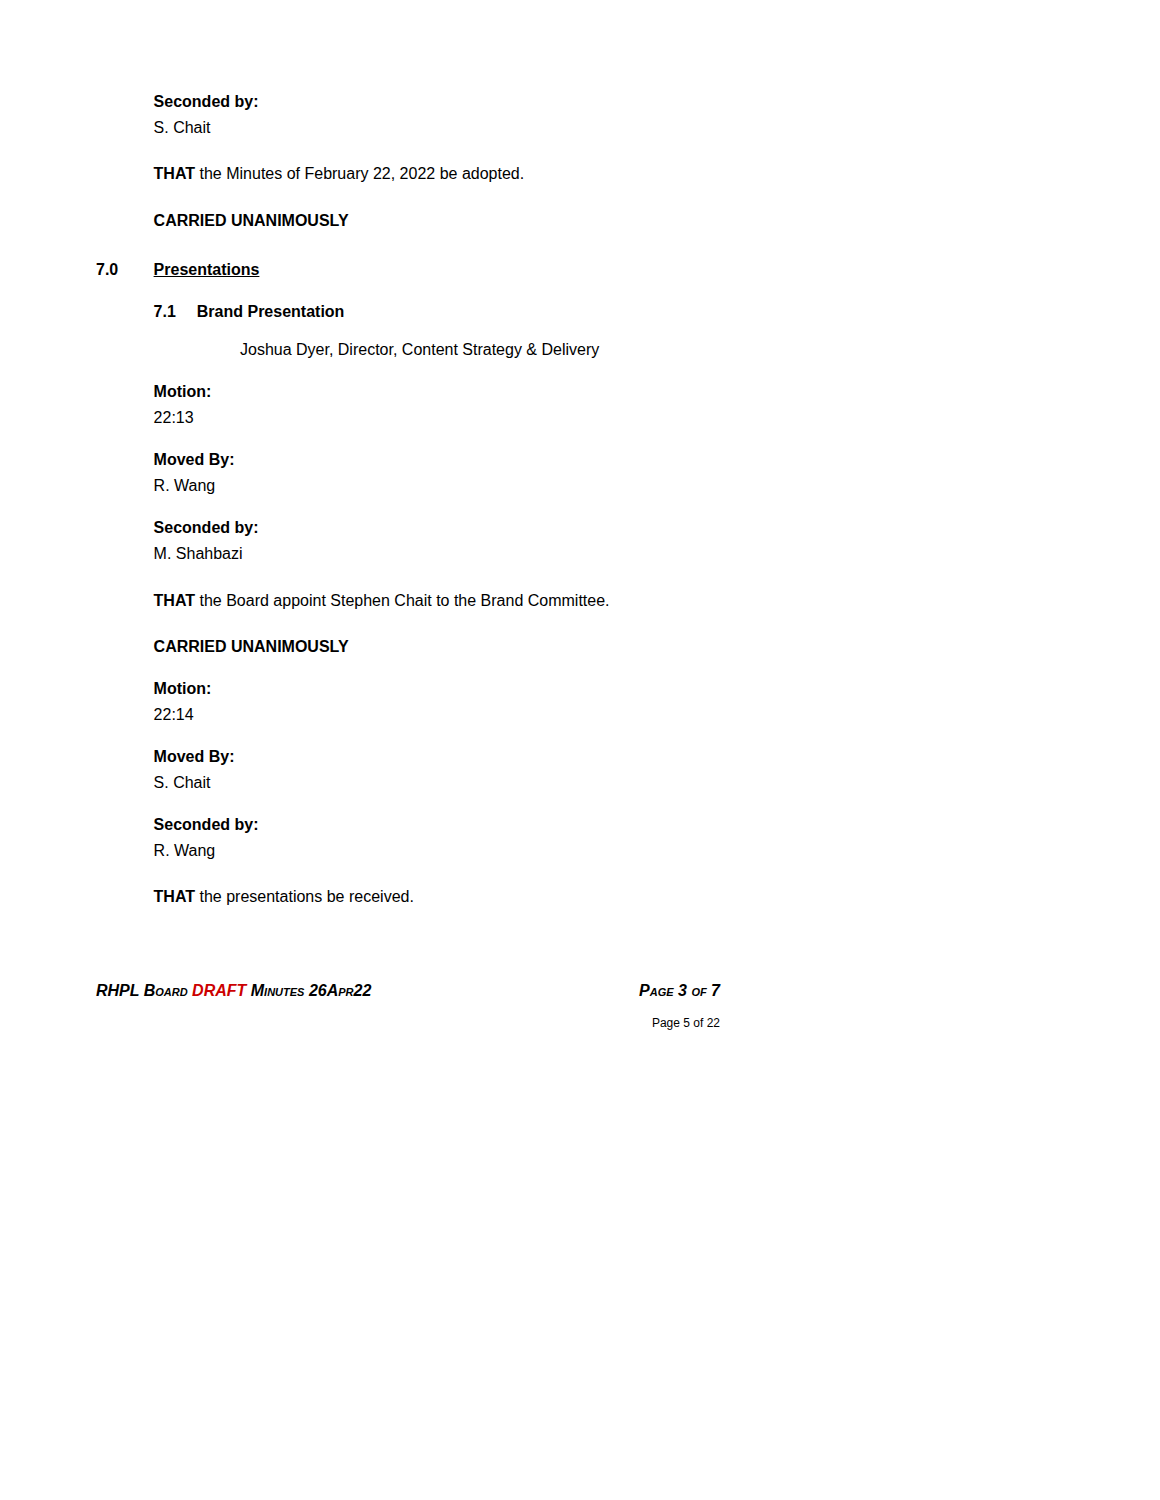Seconded by:
S. Chait
THAT the Minutes of February 22, 2022 be adopted.
CARRIED UNANIMOUSLY
7.0 Presentations
7.1 Brand Presentation
Joshua Dyer, Director, Content Strategy & Delivery
Motion:
22:13
Moved By:
R. Wang
Seconded by:
M. Shahbazi
THAT the Board appoint Stephen Chait to the Brand Committee.
CARRIED UNANIMOUSLY
Motion:
22:14
Moved By:
S. Chait
Seconded by:
R. Wang
THAT the presentations be received.
RHPL Board DRAFT Minutes 26Apr22 Page 3 of 7
Page 5 of 22